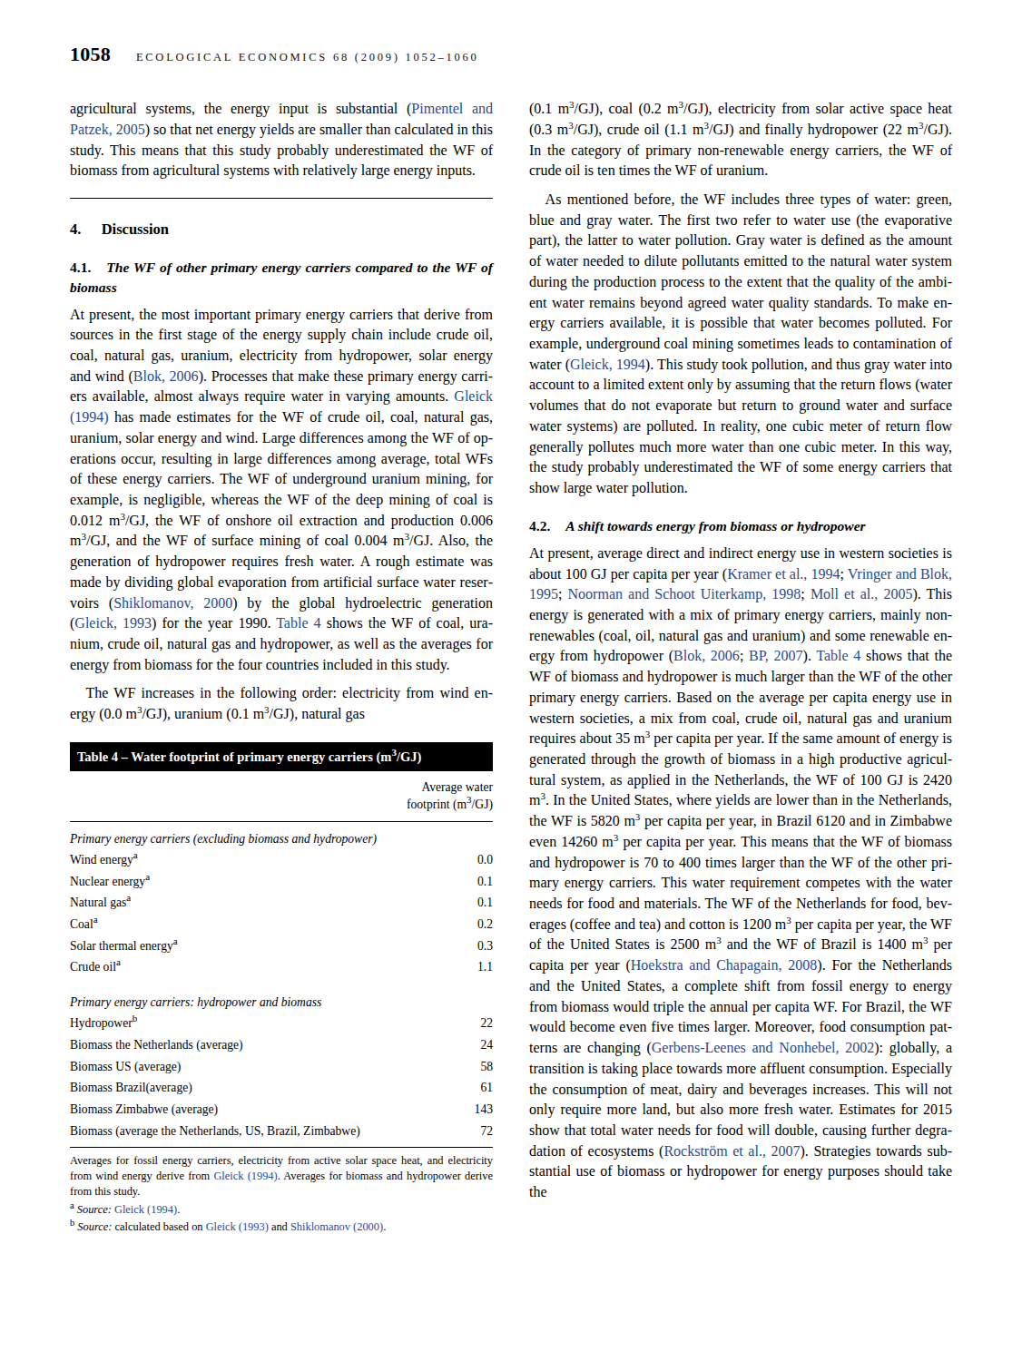1058
Ecological Economics 68 (2009) 1052–1060
agricultural systems, the energy input is substantial (Pimentel and Patzek, 2005) so that net energy yields are smaller than calculated in this study. This means that this study probably underestimated the WF of biomass from agricultural systems with relatively large energy inputs.
4. Discussion
4.1. The WF of other primary energy carriers compared to the WF of biomass
At present, the most important primary energy carriers that derive from sources in the first stage of the energy supply chain include crude oil, coal, natural gas, uranium, electricity from hydropower, solar energy and wind (Blok, 2006). Processes that make these primary energy carriers available, almost always require water in varying amounts. Gleick (1994) has made estimates for the WF of crude oil, coal, natural gas, uranium, solar energy and wind. Large differences among the WF of operations occur, resulting in large differences among average, total WFs of these energy carriers. The WF of underground uranium mining, for example, is negligible, whereas the WF of the deep mining of coal is 0.012 m3/GJ, the WF of onshore oil extraction and production 0.006 m3/GJ, and the WF of surface mining of coal 0.004 m3/GJ. Also, the generation of hydropower requires fresh water. A rough estimate was made by dividing global evaporation from artificial surface water reservoirs (Shiklomanov, 2000) by the global hydroelectric generation (Gleick, 1993) for the year 1990. Table 4 shows the WF of coal, uranium, crude oil, natural gas and hydropower, as well as the averages for energy from biomass for the four countries included in this study.
The WF increases in the following order: electricity from wind energy (0.0 m3/GJ), uranium (0.1 m3/GJ), natural gas
Table 4 – Water footprint of primary energy carriers (m3/GJ)
| | Average water footprint (m 3 /GJ) |
| Primary energy carriers (excluding biomass and hydropower) |
| Wind energy a | 0.0 |
| Nuclear energy a | 0.1 |
| Natural gas a | 0.1 |
| Coal a | 0.2 |
| Solar thermal energy a | 0.3 |
| Crude oil a | 1.1 |
| Primary energy carriers: hydropower and biomass |
| Hydropower b | 22 |
| Biomass the Netherlands (average) | 24 |
| Biomass US (average) | 58 |
| Biomass Brazil(average) | 61 |
| Biomass Zimbabwe (average) | 143 |
| Biomass (average the Netherlands, US, Brazil, Zimbabwe) | 72 |
Averages for fossil energy carriers, electricity from active solar space heat, and electricity from wind energy derive from Gleick (1994). Averages for biomass and hydropower derive from this study.
a Source: Gleick (1994).
b Source: calculated based on Gleick (1993) and Shiklomanov (2000).
(0.1 m3/GJ), coal (0.2 m3/GJ), electricity from solar active space heat (0.3 m3/GJ), crude oil (1.1 m3/GJ) and finally hydropower (22 m3/GJ). In the category of primary non-renewable energy carriers, the WF of crude oil is ten times the WF of uranium.
As mentioned before, the WF includes three types of water: green, blue and gray water. The first two refer to water use (the evaporative part), the latter to water pollution. Gray water is defined as the amount of water needed to dilute pollutants emitted to the natural water system during the production process to the extent that the quality of the ambient water remains beyond agreed water quality standards. To make energy carriers available, it is possible that water becomes polluted. For example, underground coal mining sometimes leads to contamination of water (Gleick, 1994). This study took pollution, and thus gray water into account to a limited extent only by assuming that the return flows (water volumes that do not evaporate but return to ground water and surface water systems) are polluted. In reality, one cubic meter of return flow generally pollutes much more water than one cubic meter. In this way, the study probably underestimated the WF of some energy carriers that show large water pollution.
4.2. A shift towards energy from biomass or hydropower
At present, average direct and indirect energy use in western societies is about 100 GJ per capita per year (Kramer et al., 1994; Vringer and Blok, 1995; Noorman and Schoot Uiterkamp, 1998; Moll et al., 2005). This energy is generated with a mix of primary energy carriers, mainly non-renewables (coal, oil, natural gas and uranium) and some renewable energy from hydropower (Blok, 2006; BP, 2007). Table 4 shows that the WF of biomass and hydropower is much larger than the WF of the other primary energy carriers. Based on the average per capita energy use in western societies, a mix from coal, crude oil, natural gas and uranium requires about 35 m3 per capita per year. If the same amount of energy is generated through the growth of biomass in a high productive agricultural system, as applied in the Netherlands, the WF of 100 GJ is 2420 m3. In the United States, where yields are lower than in the Netherlands, the WF is 5820 m3 per capita per year, in Brazil 6120 and in Zimbabwe even 14260 m3 per capita per year. This means that the WF of biomass and hydropower is 70 to 400 times larger than the WF of the other primary energy carriers. This water requirement competes with the water needs for food and materials. The WF of the Netherlands for food, beverages (coffee and tea) and cotton is 1200 m3 per capita per year, the WF of the United States is 2500 m3 and the WF of Brazil is 1400 m3 per capita per year (Hoekstra and Chapagain, 2008). For the Netherlands and the United States, a complete shift from fossil energy to energy from biomass would triple the annual per capita WF. For Brazil, the WF would become even five times larger. Moreover, food consumption patterns are changing (Gerbens-Leenes and Nonhebel, 2002): globally, a transition is taking place towards more affluent consumption. Especially the consumption of meat, dairy and beverages increases. This will not only require more land, but also more fresh water. Estimates for 2015 show that total water needs for food will double, causing further degradation of ecosystems (Rockström et al., 2007). Strategies towards substantial use of biomass or hydropower for energy purposes should take the